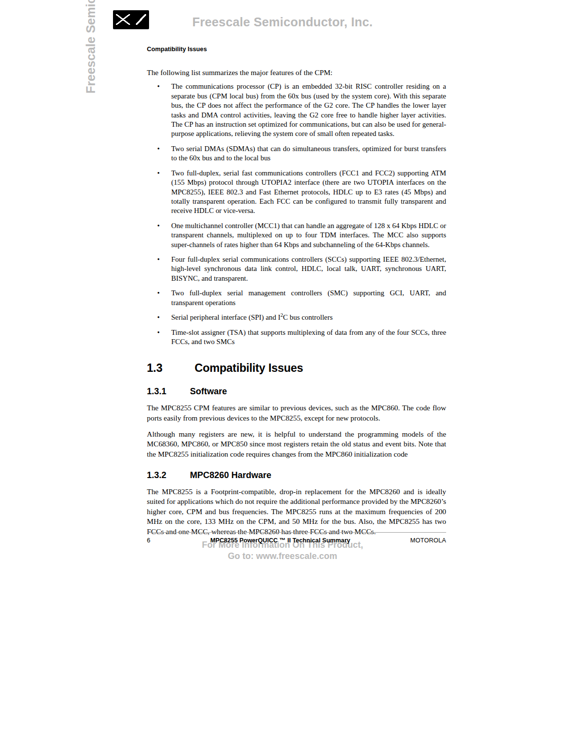Freescale Semiconductor, Inc.
Freescale Semiconductor, Inc.
For More Information On This Product,
Go to: www.freescale.com
Compatibility Issues
The following list summarizes the major features of the CPM:
The communications processor (CP) is an embedded 32-bit RISC controller residing on a separate bus (CPM local bus) from the 60x bus (used by the system core). With this separate bus, the CP does not affect the performance of the G2 core. The CP handles the lower layer tasks and DMA control activities, leaving the G2 core free to handle higher layer activities. The CP has an instruction set optimized for communications, but can also be used for general-purpose applications, relieving the system core of small often repeated tasks.
Two serial DMAs (SDMAs) that can do simultaneous transfers, optimized for burst transfers to the 60x bus and to the local bus
Two full-duplex, serial fast communications controllers (FCC1 and FCC2) supporting ATM (155 Mbps) protocol through UTOPIA2 interface (there are two UTOPIA interfaces on the MPC8255), IEEE 802.3 and Fast Ethernet protocols, HDLC up to E3 rates (45 Mbps) and totally transparent operation. Each FCC can be configured to transmit fully transparent and receive HDLC or vice-versa.
One multichannel controller (MCC1) that can handle an aggregate of 128 x 64 Kbps HDLC or transparent channels, multiplexed on up to four TDM interfaces. The MCC also supports super-channels of rates higher than 64 Kbps and subchanneling of the 64-Kbps channels.
Four full-duplex serial communications controllers (SCCs) supporting IEEE 802.3/Ethernet, high-level synchronous data link control, HDLC, local talk, UART, synchronous UART, BISYNC, and transparent.
Two full-duplex serial management controllers (SMC) supporting GCI, UART, and transparent operations
Serial peripheral interface (SPI) and I2C bus controllers
Time-slot assigner (TSA) that supports multiplexing of data from any of the four SCCs, three FCCs, and two SMCs
1.3 Compatibility Issues
1.3.1 Software
The MPC8255 CPM features are similar to previous devices, such as the MPC860. The code flow ports easily from previous devices to the MPC8255, except for new protocols.
Although many registers are new, it is helpful to understand the programming models of the MC68360, MPC860, or MPC850 since most registers retain the old status and event bits. Note that the MPC8255 initialization code requires changes from the MPC860 initialization code
1.3.2 MPC8260 Hardware
The MPC8255 is a Footprint-compatible, drop-in replacement for the MPC8260 and is ideally suited for applications which do not require the additional performance provided by the MPC8260’s higher core, CPM and bus frequencies. The MPC8255 runs at the maximum frequencies of 200 MHz on the core, 133 MHz on the CPM, and 50 MHz for the bus. Also, the MPC8255 has two FCCs and one MCC, whereas the MPC8260 has three FCCs and two MCCs.
6 MPC8255 PowerQUICC ™ II Technical Summary MOTOROLA